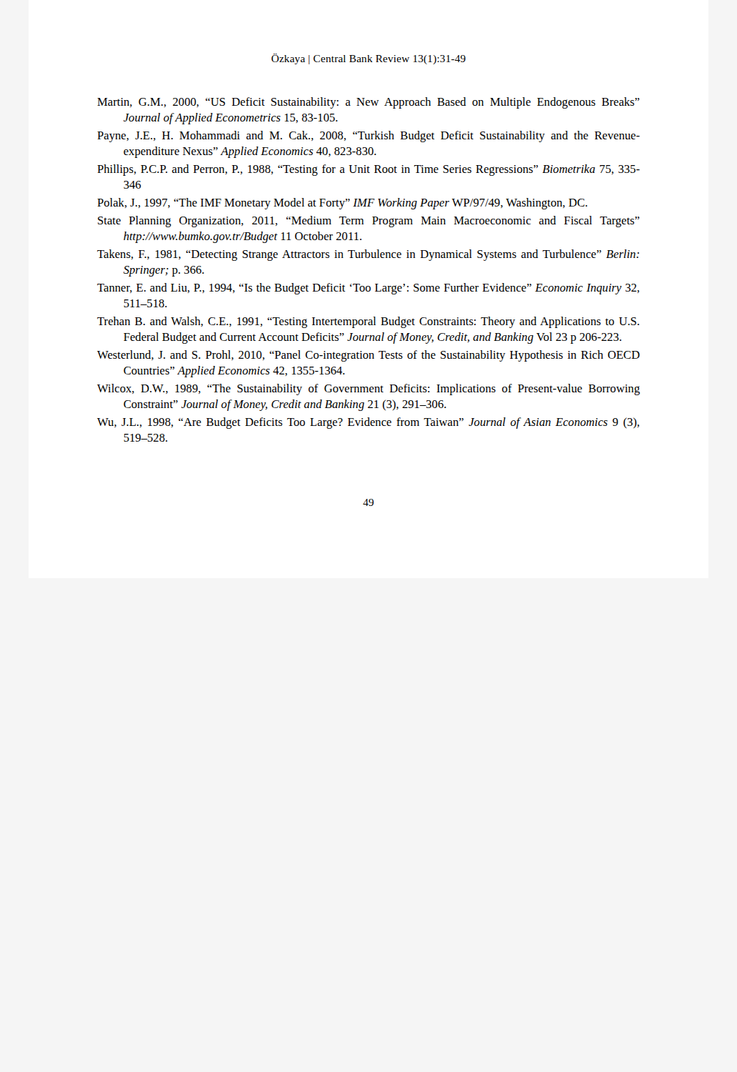Özkaya | Central Bank Review 13(1):31-49
Martin, G.M., 2000, “US Deficit Sustainability: a New Approach Based on Multiple Endogenous Breaks” Journal of Applied Econometrics 15, 83-105.
Payne, J.E., H. Mohammadi and M. Cak., 2008, “Turkish Budget Deficit Sustainability and the Revenue-expenditure Nexus” Applied Economics 40, 823-830.
Phillips, P.C.P. and Perron, P., 1988, “Testing for a Unit Root in Time Series Regressions” Biometrika 75, 335-346
Polak, J., 1997, “The IMF Monetary Model at Forty” IMF Working Paper WP/97/49, Washington, DC.
State Planning Organization, 2011, “Medium Term Program Main Macroeconomic and Fiscal Targets” http://www.bumko.gov.tr/Budget 11 October 2011.
Takens, F., 1981, “Detecting Strange Attractors in Turbulence in Dynamical Systems and Turbulence” Berlin: Springer; p. 366.
Tanner, E. and Liu, P., 1994, “Is the Budget Deficit ‘Too Large’: Some Further Evidence” Economic Inquiry 32, 511–518.
Trehan B. and Walsh, C.E., 1991, “Testing Intertemporal Budget Constraints: Theory and Applications to U.S. Federal Budget and Current Account Deficits” Journal of Money, Credit, and Banking Vol 23 p 206-223.
Westerlund, J. and S. Prohl, 2010, “Panel Co-integration Tests of the Sustainability Hypothesis in Rich OECD Countries” Applied Economics 42, 1355-1364.
Wilcox, D.W., 1989, “The Sustainability of Government Deficits: Implications of Present-value Borrowing Constraint” Journal of Money, Credit and Banking 21 (3), 291–306.
Wu, J.L., 1998, “Are Budget Deficits Too Large? Evidence from Taiwan” Journal of Asian Economics 9 (3), 519–528.
49